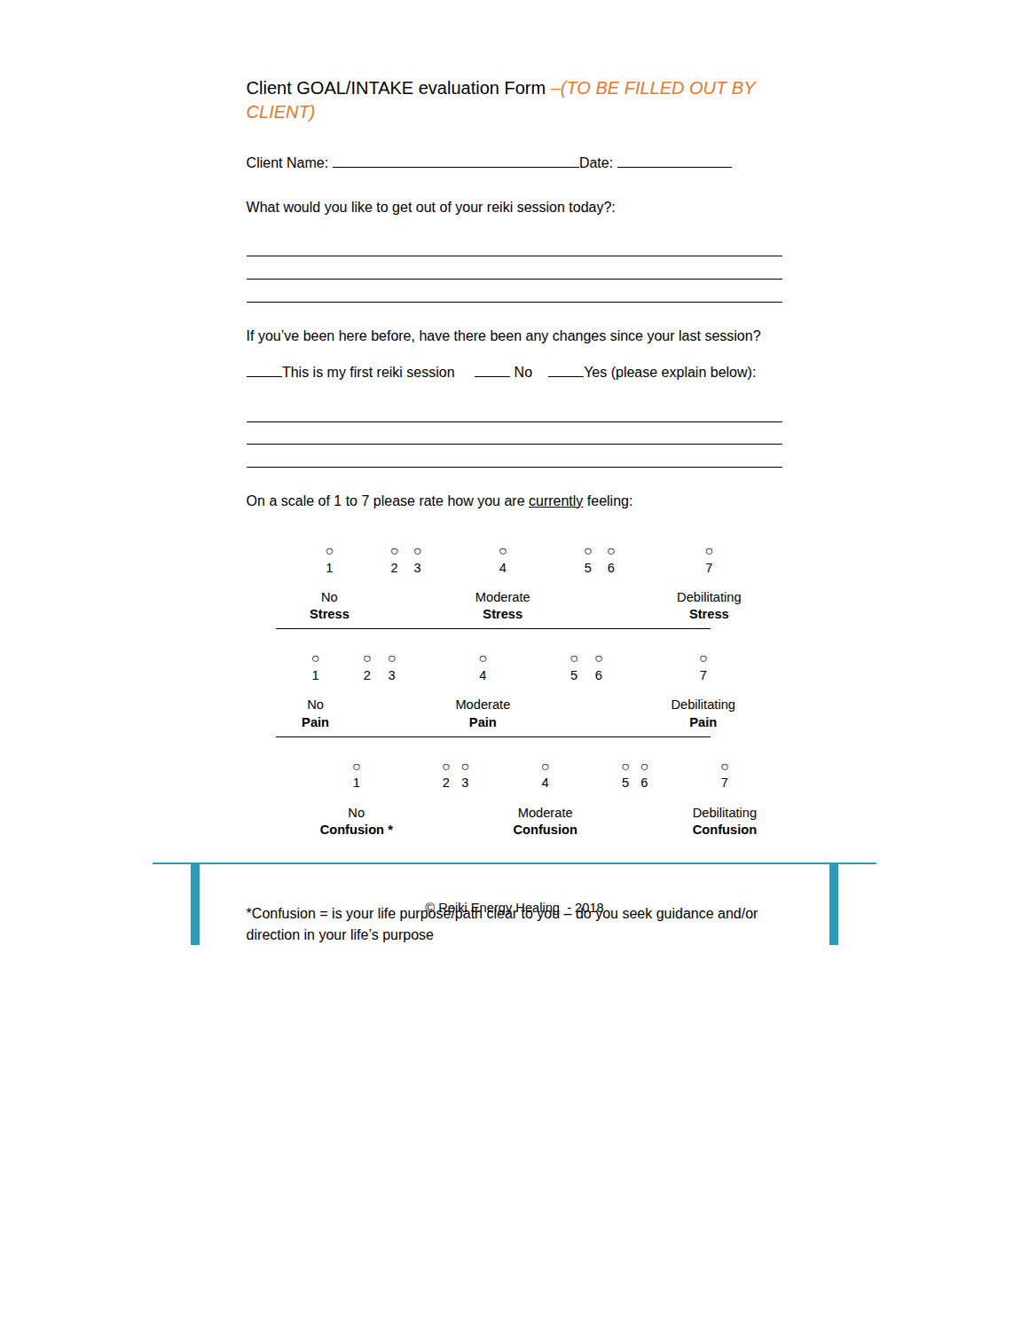Client GOAL/INTAKE evaluation Form –(TO BE FILLED OUT BY CLIENT)
Client Name: Date:
What would you like to get out of your reiki session today?:
If you’ve been here before, have there been any changes since your last session?
This is my first reiki session No Yes (please explain below):
On a scale of 1 to 7 please rate how you are currently feeling:
| ○ | ○ | ○ | ○ | ○ | ○ | ○ |
| 1 | 2 | 3 | 4 | 5 | 6 | 7 |
| No Stress | | | Moderate Stress | | | Debilitating Stress |
| ○ | ○ | ○ | ○ | ○ | ○ | ○ |
| 1 | 2 | 3 | 4 | 5 | 6 | 7 |
| No Pain | | | Moderate Pain | | | Debilitating Pain |
| ○ | ○ | ○ | ○ | ○ | ○ | ○ |
| 1 | 2 | 3 | 4 | 5 | 6 | 7 |
| No Confusion * | | | Moderate Confusion | | | Debilitating C onfusion |
*Confusion = is your life purpose/path clear to you – do you seek guidance and/or direction in your life’s purpose
© Reiki Energy Healing - 2018